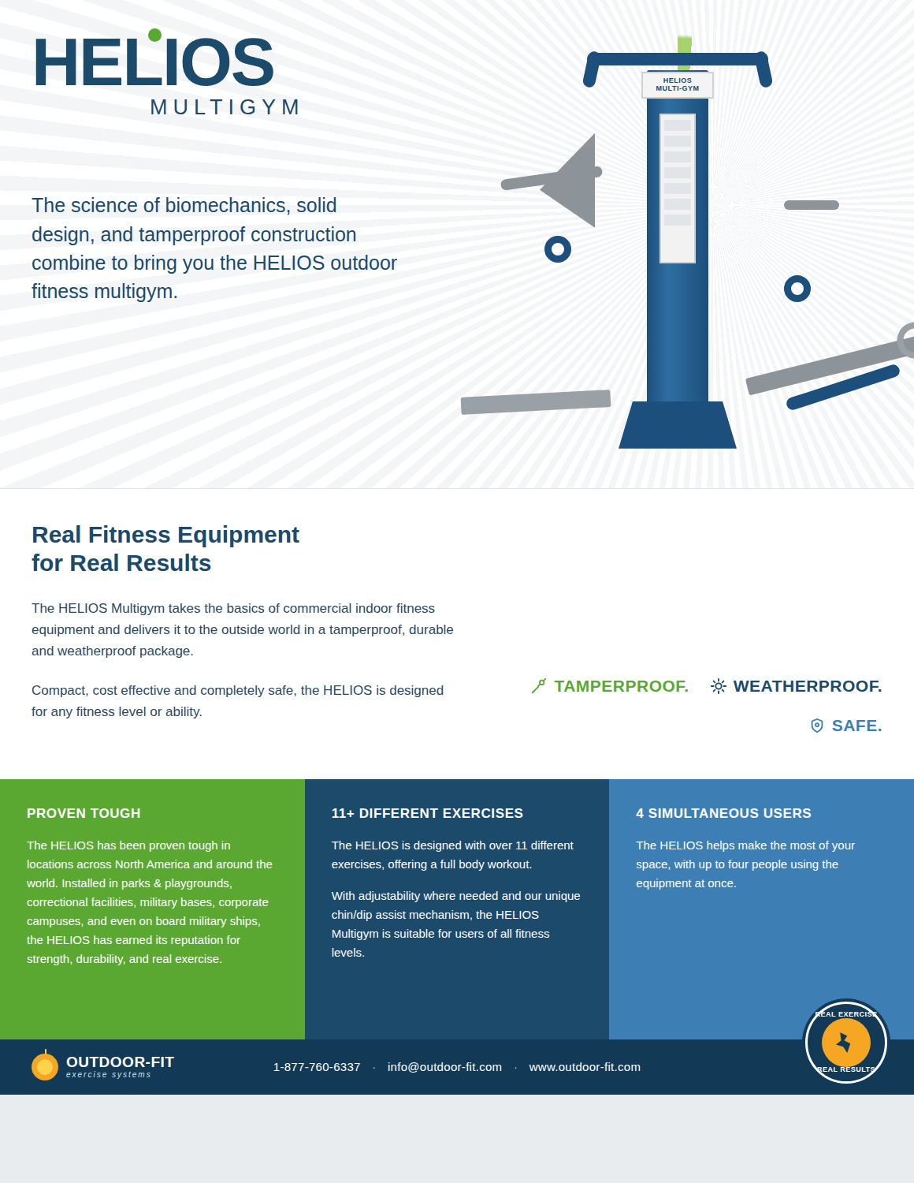HEL IOS
MULTIGYM
The science of biomechanics, solid design, and tamperproof construction combine to bring you the HELIOS outdoor fitness multigym.
HELIOS
MULTI-GYM
Real Fitness Equipment
for Real Results
The HELIOS Multigym takes the basics of commercial indoor fitness equipment and delivers it to the outside world in a tamperproof, durable and weatherproof package.
Compact, cost effective and completely safe, the HELIOS is designed for any fitness level or ability.
TAMPERPROOF.
WEATHERPROOF.
SAFE.
Proven Tough
The HELIOS has been proven tough in locations across North America and around the world. Installed in parks & playgrounds, correctional facilities, military bases, corporate campuses, and even on board military ships, the HELIOS has earned its reputation for strength, durability, and real exercise.
11+ Different Exercises
The HELIOS is designed with over 11 different exercises, offering a full body workout.
With adjustability where needed and our unique chin/dip assist mechanism, the HELIOS Multigym is suitable for users of all fitness levels.
4 Simultaneous Users
The HELIOS helps make the most of your space, with up to four people using the equipment at once.
OUTDOOR-FIT exercise systems
1-877-760-6337 · info@outdoor-fit.com · www.outdoor-fit.com
REAL EXERCISE REAL RESULTS